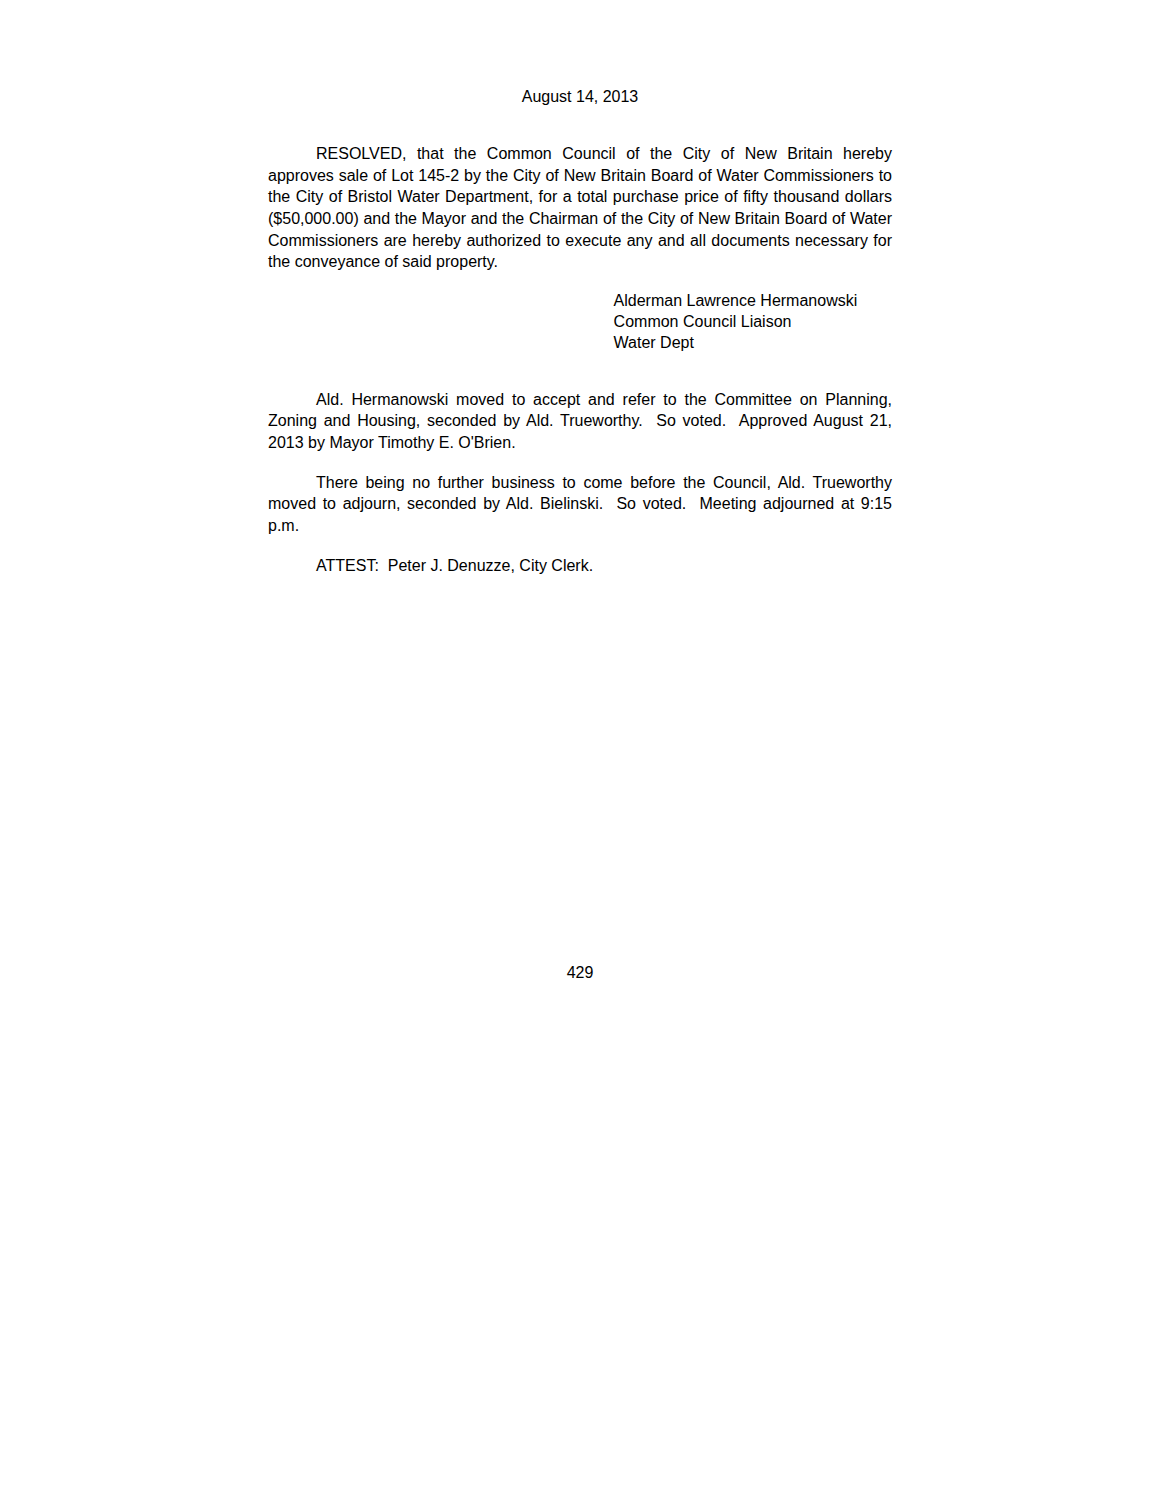August 14, 2013
RESOLVED, that the Common Council of the City of New Britain hereby approves sale of Lot 145-2 by the City of New Britain Board of Water Commissioners to the City of Bristol Water Department, for a total purchase price of fifty thousand dollars ($50,000.00) and the Mayor and the Chairman of the City of New Britain Board of Water Commissioners are hereby authorized to execute any and all documents necessary for the conveyance of said property.
Alderman Lawrence Hermanowski
Common Council Liaison
Water Dept
Ald. Hermanowski moved to accept and refer to the Committee on Planning, Zoning and Housing, seconded by Ald. Trueworthy. So voted. Approved August 21, 2013 by Mayor Timothy E. O'Brien.
There being no further business to come before the Council, Ald. Trueworthy moved to adjourn, seconded by Ald. Bielinski. So voted. Meeting adjourned at 9:15 p.m.
ATTEST: Peter J. Denuzze, City Clerk.
429